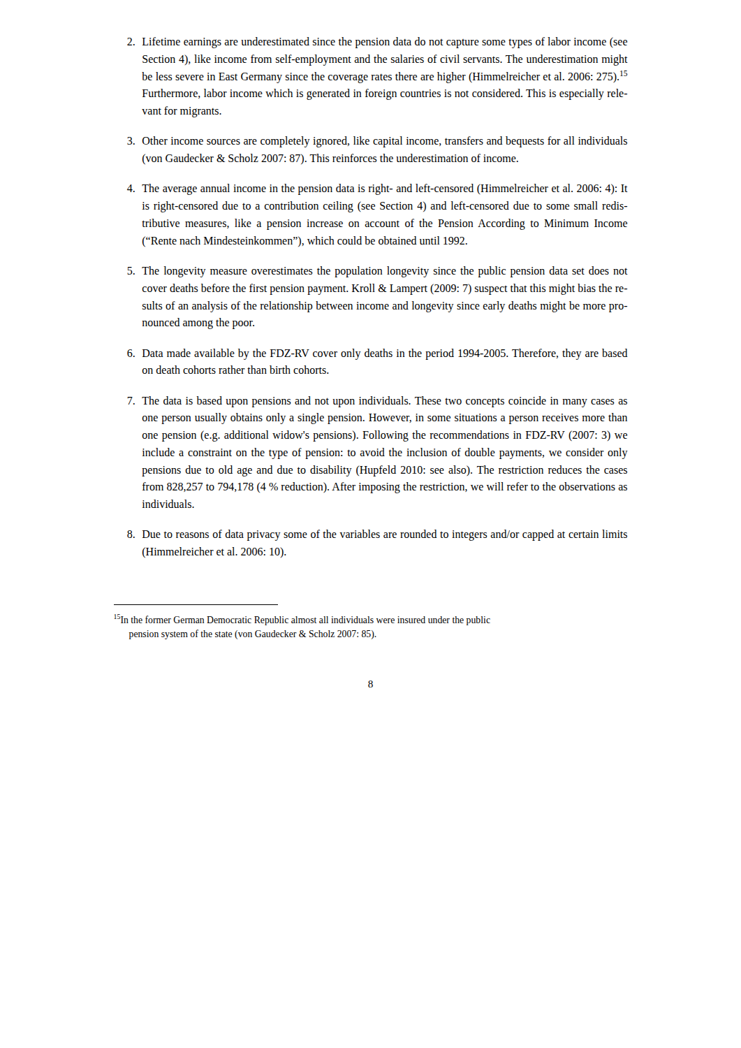Lifetime earnings are underestimated since the pension data do not capture some types of labor income (see Section 4), like income from self-employment and the salaries of civil servants. The underestimation might be less severe in East Germany since the coverage rates there are higher (Himmelreicher et al. 2006: 275).15 Furthermore, labor income which is generated in foreign countries is not considered. This is especially relevant for migrants.
Other income sources are completely ignored, like capital income, transfers and bequests for all individuals (von Gaudecker & Scholz 2007: 87). This reinforces the underestimation of income.
The average annual income in the pension data is right- and left-censored (Himmelreicher et al. 2006: 4): It is right-censored due to a contribution ceiling (see Section 4) and left-censored due to some small redistributive measures, like a pension increase on account of the Pension According to Minimum Income (“Rente nach Mindesteinkommen”), which could be obtained until 1992.
The longevity measure overestimates the population longevity since the public pension data set does not cover deaths before the first pension payment. Kroll & Lampert (2009: 7) suspect that this might bias the results of an analysis of the relationship between income and longevity since early deaths might be more pronounced among the poor.
Data made available by the FDZ-RV cover only deaths in the period 1994-2005. Therefore, they are based on death cohorts rather than birth cohorts.
The data is based upon pensions and not upon individuals. These two concepts coincide in many cases as one person usually obtains only a single pension. However, in some situations a person receives more than one pension (e.g. additional widow's pensions). Following the recommendations in FDZ-RV (2007: 3) we include a constraint on the type of pension: to avoid the inclusion of double payments, we consider only pensions due to old age and due to disability (Hupfeld 2010: see also). The restriction reduces the cases from 828,257 to 794,178 (4 % reduction). After imposing the restriction, we will refer to the observations as individuals.
Due to reasons of data privacy some of the variables are rounded to integers and/or capped at certain limits (Himmelreicher et al. 2006: 10).
15In the former German Democratic Republic almost all individuals were insured under the public
pension system of the state (von Gaudecker & Scholz 2007: 85).
8